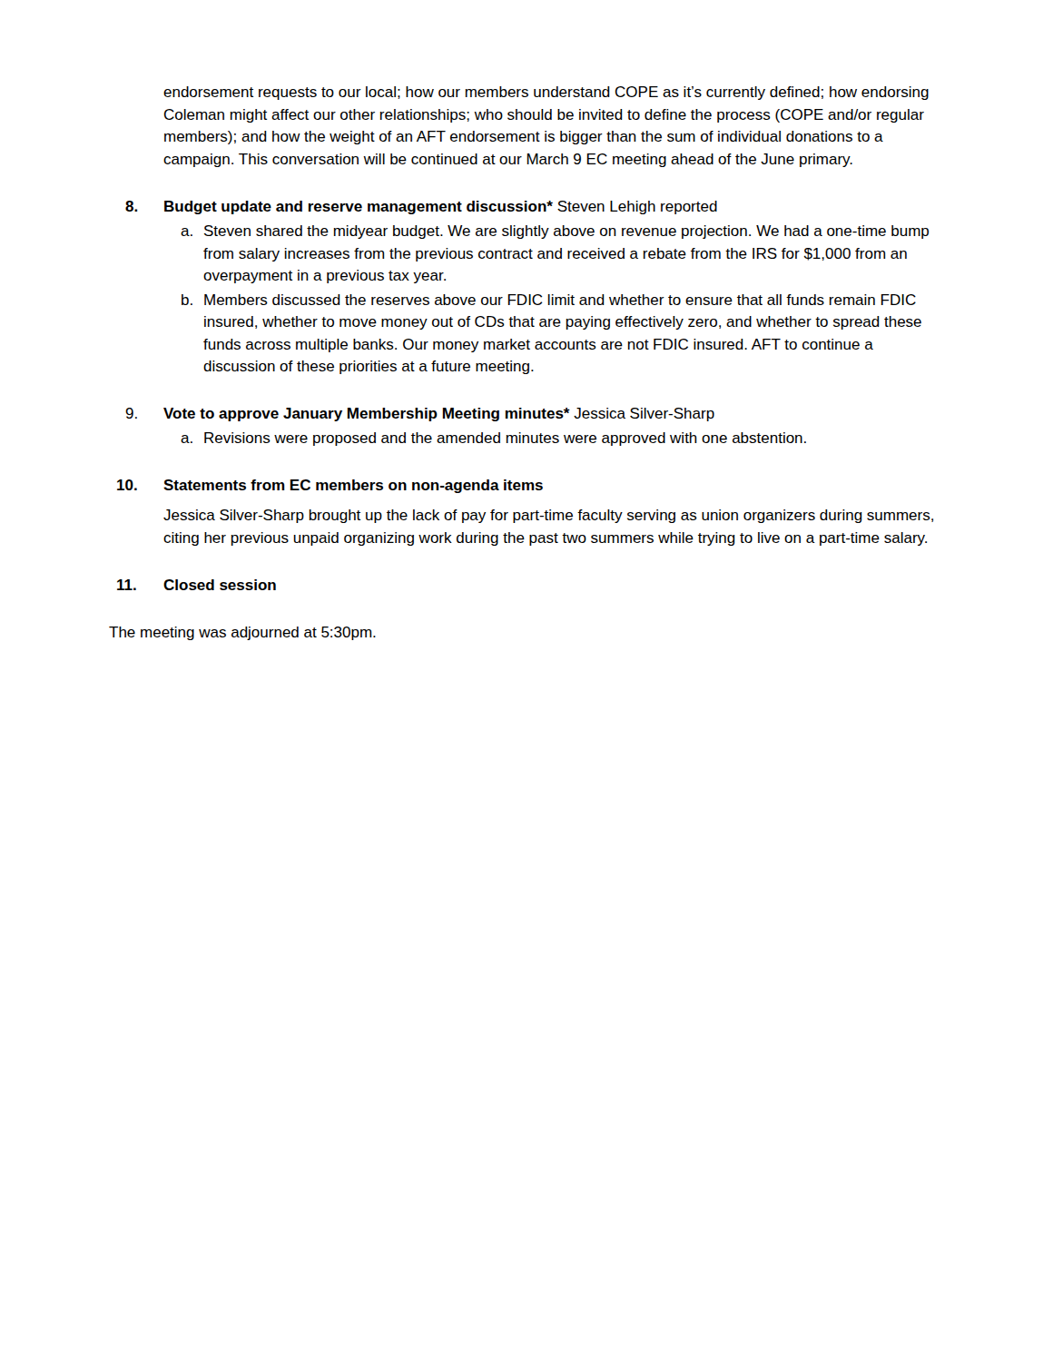endorsement requests to our local; how our members understand COPE as it’s currently defined; how endorsing Coleman might affect our other relationships; who should be invited to define the process (COPE and/or regular members); and how the weight of an AFT endorsement is bigger than the sum of individual donations to a campaign. This conversation will be continued at our March 9 EC meeting ahead of the June primary.
Budget update and reserve management discussion* Steven Lehigh reported
Steven shared the midyear budget. We are slightly above on revenue projection. We had a one-time bump from salary increases from the previous contract and received a rebate from the IRS for $1,000 from an overpayment in a previous tax year.
Members discussed the reserves above our FDIC limit and whether to ensure that all funds remain FDIC insured, whether to move money out of CDs that are paying effectively zero, and whether to spread these funds across multiple banks. Our money market accounts are not FDIC insured. AFT to continue a discussion of these priorities at a future meeting.
Vote to approve January Membership Meeting minutes* Jessica Silver-Sharp
Revisions were proposed and the amended minutes were approved with one abstention.
Statements from EC members on non-agenda items
Jessica Silver-Sharp brought up the lack of pay for part-time faculty serving as union organizers during summers, citing her previous unpaid organizing work during the past two summers while trying to live on a part-time salary.
Closed session
The meeting was adjourned at 5:30pm.